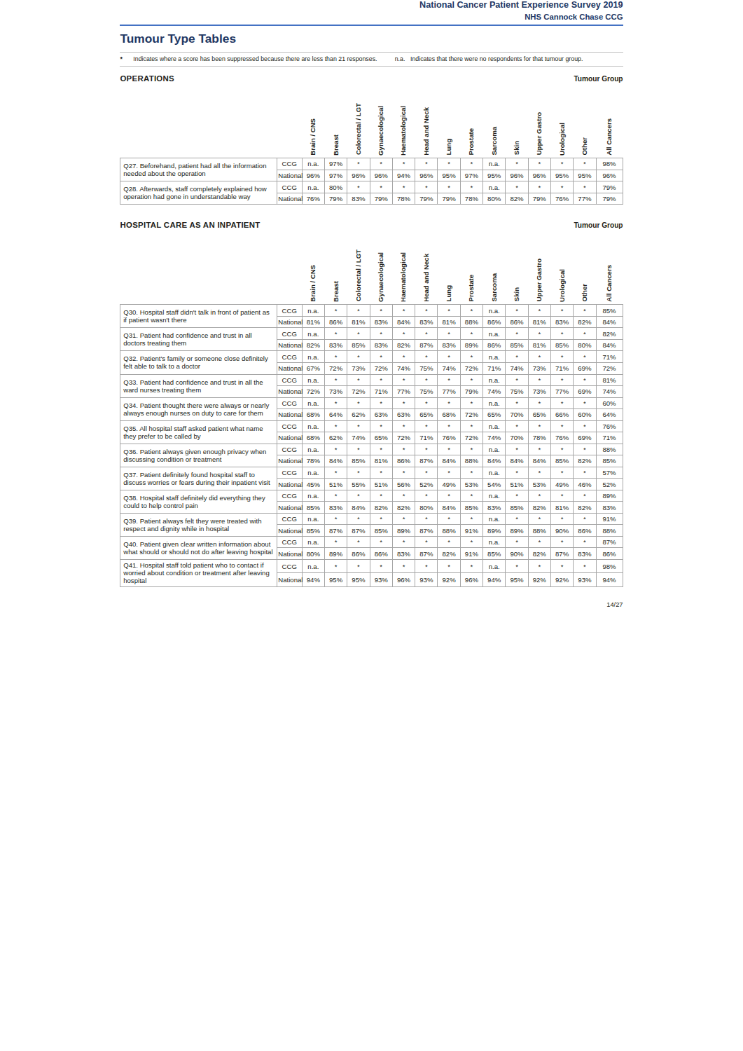National Cancer Patient Experience Survey 2019
NHS Cannock Chase CCG
Tumour Type Tables
| * | Indicates where a score has been suppressed because there are less than 21 responses. | n.a. | Indicates that there were no respondents for that tumour group. |
OPERATIONS
Tumour Group
| | | Brain / CNS | Breast | Colorectal / LGT | Gynaecological | Haematological | Head and Neck | Lung | Prostate | Sarcoma | Skin | Upper Gastro | Urological | Other | All Cancers |
| --- | --- | --- | --- | --- | --- | --- | --- | --- | --- | --- | --- | --- | --- | --- | --- |
| Q27. Beforehand, patient had all the information needed about the operation | CCG | n.a. | 97% | * | * | * | * | * | * | n.a. | * | * | * | * | 98% |
| National | 96% | 97% | 96% | 96% | 94% | 96% | 95% | 97% | 95% | 96% | 96% | 95% | 95% | 96% |
| Q28. Afterwards, staff completely explained how operation had gone in understandable way | CCG | n.a. | 80% | * | * | * | * | * | * | n.a. | * | * | * | * | 79% |
| National | 76% | 79% | 83% | 79% | 78% | 79% | 79% | 78% | 80% | 82% | 79% | 76% | 77% | 79% |
HOSPITAL CARE AS AN INPATIENT
Tumour Group
| | | Brain / CNS | Breast | Colorectal / LGT | Gynaecological | Haematological | Head and Neck | Lung | Prostate | Sarcoma | Skin | Upper Gastro | Urological | Other | All Cancers |
| --- | --- | --- | --- | --- | --- | --- | --- | --- | --- | --- | --- | --- | --- | --- | --- |
| Q30. Hospital staff didn't talk in front of patient as if patient wasn't there | CCG | n.a. | * | * | * | * | * | * | * | n.a. | * | * | * | * | 85% |
| National | 81% | 86% | 81% | 83% | 84% | 83% | 81% | 88% | 86% | 86% | 81% | 83% | 82% | 84% |
| Q31. Patient had confidence and trust in all doctors treating them | CCG | n.a. | * | * | * | * | * | * | * | n.a. | * | * | * | * | 82% |
| National | 82% | 83% | 85% | 83% | 82% | 87% | 83% | 89% | 86% | 85% | 81% | 85% | 80% | 84% |
| Q32. Patient's family or someone close definitely felt able to talk to a doctor | CCG | n.a. | * | * | * | * | * | * | * | n.a. | * | * | * | * | 71% |
| National | 67% | 72% | 73% | 72% | 74% | 75% | 74% | 72% | 71% | 74% | 73% | 71% | 69% | 72% |
| Q33. Patient had confidence and trust in all the ward nurses treating them | CCG | n.a. | * | * | * | * | * | * | * | n.a. | * | * | * | * | 81% |
| National | 72% | 73% | 72% | 71% | 77% | 75% | 77% | 79% | 74% | 75% | 73% | 77% | 69% | 74% |
| Q34. Patient thought there were always or nearly always enough nurses on duty to care for them | CCG | n.a. | * | * | * | * | * | * | * | n.a. | * | * | * | * | 60% |
| National | 68% | 64% | 62% | 63% | 63% | 65% | 68% | 72% | 65% | 70% | 65% | 66% | 60% | 64% |
| Q35. All hospital staff asked patient what name they prefer to be called by | CCG | n.a. | * | * | * | * | * | * | * | n.a. | * | * | * | * | 76% |
| National | 68% | 62% | 74% | 65% | 72% | 71% | 76% | 72% | 74% | 70% | 78% | 76% | 69% | 71% |
| Q36. Patient always given enough privacy when discussing condition or treatment | CCG | n.a. | * | * | * | * | * | * | * | n.a. | * | * | * | * | 88% |
| National | 78% | 84% | 85% | 81% | 86% | 87% | 84% | 88% | 84% | 84% | 84% | 85% | 82% | 85% |
| Q37. Patient definitely found hospital staff to discuss worries or fears during their inpatient visit | CCG | n.a. | * | * | * | * | * | * | * | n.a. | * | * | * | * | 57% |
| National | 45% | 51% | 55% | 51% | 56% | 52% | 49% | 53% | 54% | 51% | 53% | 49% | 46% | 52% |
| Q38. Hospital staff definitely did everything they could to help control pain | CCG | n.a. | * | * | * | * | * | * | * | n.a. | * | * | * | * | 89% |
| National | 85% | 83% | 84% | 82% | 82% | 80% | 84% | 85% | 83% | 85% | 82% | 81% | 82% | 83% |
| Q39. Patient always felt they were treated with respect and dignity while in hospital | CCG | n.a. | * | * | * | * | * | * | * | n.a. | * | * | * | * | 91% |
| National | 85% | 87% | 87% | 85% | 89% | 87% | 88% | 91% | 89% | 89% | 88% | 90% | 86% | 88% |
| Q40. Patient given clear written information about what should or should not do after leaving hospital | CCG | n.a. | * | * | * | * | * | * | * | n.a. | * | * | * | * | 87% |
| National | 80% | 89% | 86% | 86% | 83% | 87% | 82% | 91% | 85% | 90% | 82% | 87% | 83% | 86% |
| Q41. Hospital staff told patient who to contact if worried about condition or treatment after leaving hospital | CCG | n.a. | * | * | * | * | * | * | * | n.a. | * | * | * | * | 98% |
| National | 94% | 95% | 95% | 93% | 96% | 93% | 92% | 96% | 94% | 95% | 92% | 92% | 93% | 94% |
14/27